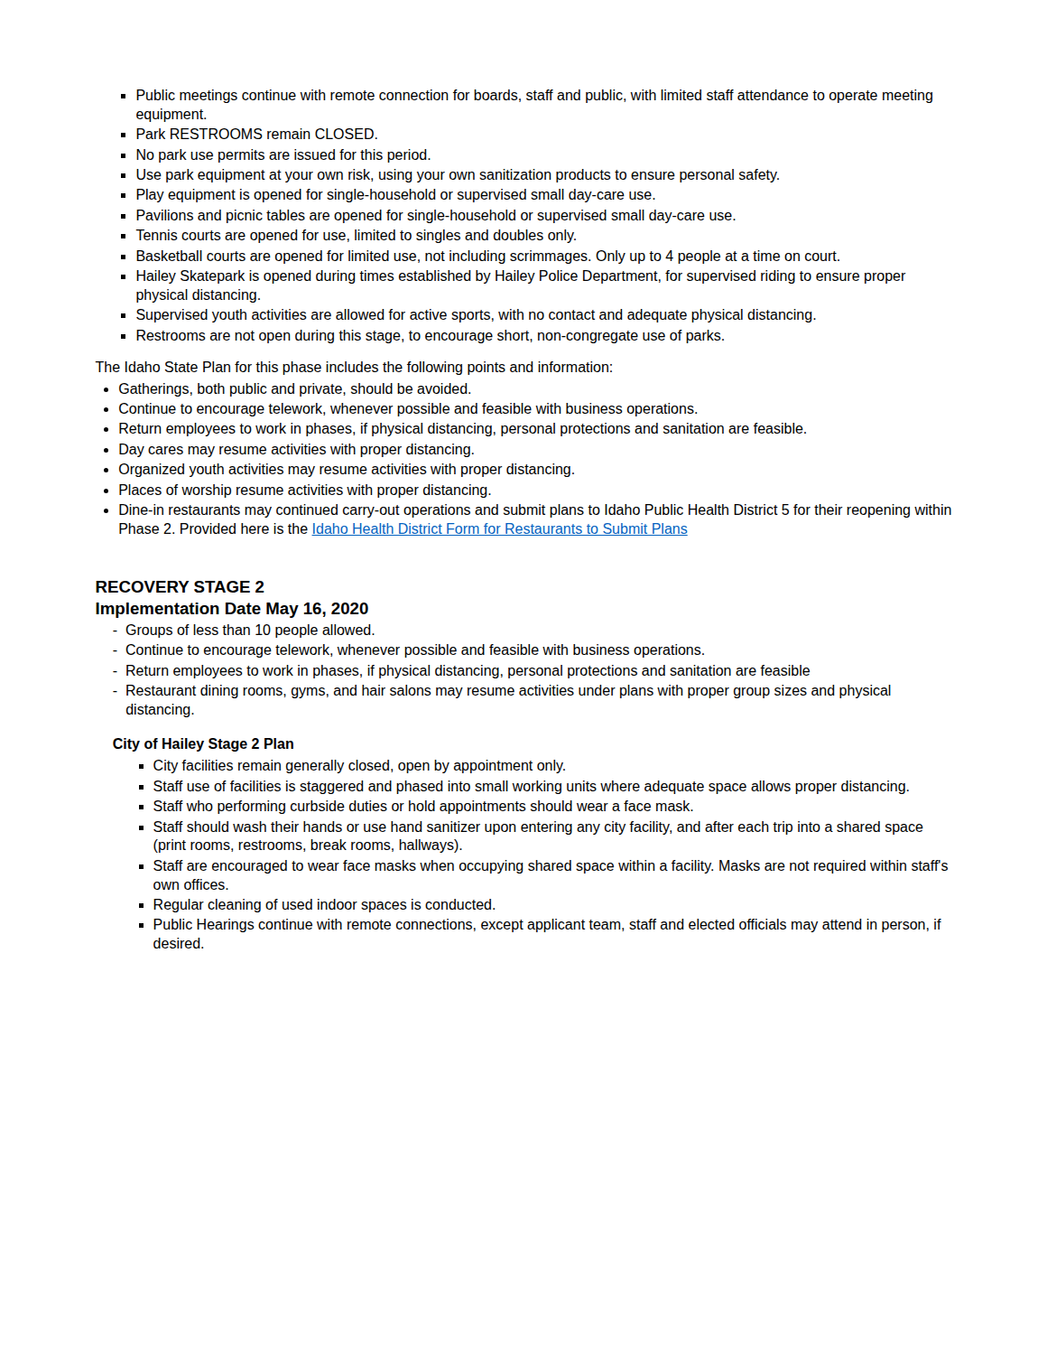Public meetings continue with remote connection for boards, staff and public, with limited staff attendance to operate meeting equipment.
Park RESTROOMS remain CLOSED.
No park use permits are issued for this period.
Use park equipment at your own risk, using your own sanitization products to ensure personal safety.
Play equipment is opened for single-household or supervised small day-care use.
Pavilions and picnic tables are opened for single-household or supervised small day-care use.
Tennis courts are opened for use, limited to singles and doubles only.
Basketball courts are opened for limited use, not including scrimmages. Only up to 4 people at a time on court.
Hailey Skatepark is opened during times established by Hailey Police Department, for supervised riding to ensure proper physical distancing.
Supervised youth activities are allowed for active sports, with no contact and adequate physical distancing.
Restrooms are not open during this stage, to encourage short, non-congregate use of parks.
The Idaho State Plan for this phase includes the following points and information:
Gatherings, both public and private, should be avoided.
Continue to encourage telework, whenever possible and feasible with business operations.
Return employees to work in phases, if physical distancing, personal protections and sanitation are feasible.
Day cares may resume activities with proper distancing.
Organized youth activities may resume activities with proper distancing.
Places of worship resume activities with proper distancing.
Dine-in restaurants may continued carry-out operations and submit plans to Idaho Public Health District 5 for their reopening within Phase 2. Provided here is the Idaho Health District Form for Restaurants to Submit Plans
RECOVERY STAGE 2
Implementation Date May 16, 2020
Groups of less than 10 people allowed.
Continue to encourage telework, whenever possible and feasible with business operations.
Return employees to work in phases, if physical distancing, personal protections and sanitation are feasible
Restaurant dining rooms, gyms, and hair salons may resume activities under plans with proper group sizes and physical distancing.
City of Hailey Stage 2 Plan
City facilities remain generally closed, open by appointment only.
Staff use of facilities is staggered and phased into small working units where adequate space allows proper distancing.
Staff who performing curbside duties or hold appointments should wear a face mask.
Staff should wash their hands or use hand sanitizer upon entering any city facility, and after each trip into a shared space (print rooms, restrooms, break rooms, hallways).
Staff are encouraged to wear face masks when occupying shared space within a facility. Masks are not required within staff's own offices.
Regular cleaning of used indoor spaces is conducted.
Public Hearings continue with remote connections, except applicant team, staff and elected officials may attend in person, if desired.